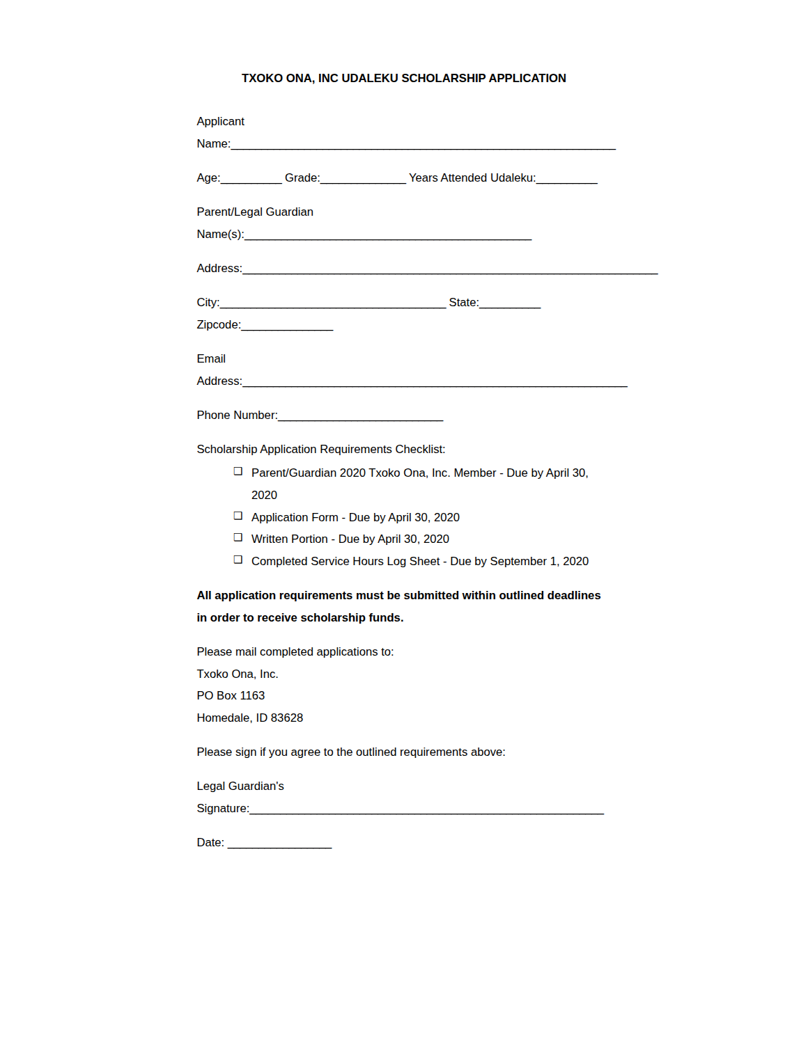TXOKO ONA, INC UDALEKU SCHOLARSHIP APPLICATION
Applicant Name:_______________________________________________________________
Age:__________ Grade:______________ Years Attended Udaleku:__________
Parent/Legal Guardian Name(s):_______________________________________________
Address:____________________________________________________________________
City:_____________________________________ State:__________ Zipcode:_______________
Email Address:_______________________________________________________________
Phone Number:___________________________
Scholarship Application Requirements Checklist:
Parent/Guardian 2020 Txoko Ona, Inc. Member - Due by April 30, 2020
Application Form - Due by April 30, 2020
Written Portion - Due by April 30, 2020
Completed Service Hours Log Sheet - Due by September 1, 2020
All application requirements must be submitted within outlined deadlines in order to receive scholarship funds.
Please mail completed applications to:
Txoko Ona, Inc.
PO Box 1163
Homedale, ID 83628
Please sign if you agree to the outlined requirements above:
Legal Guardian's Signature:__________________________________________________________
Date: _________________